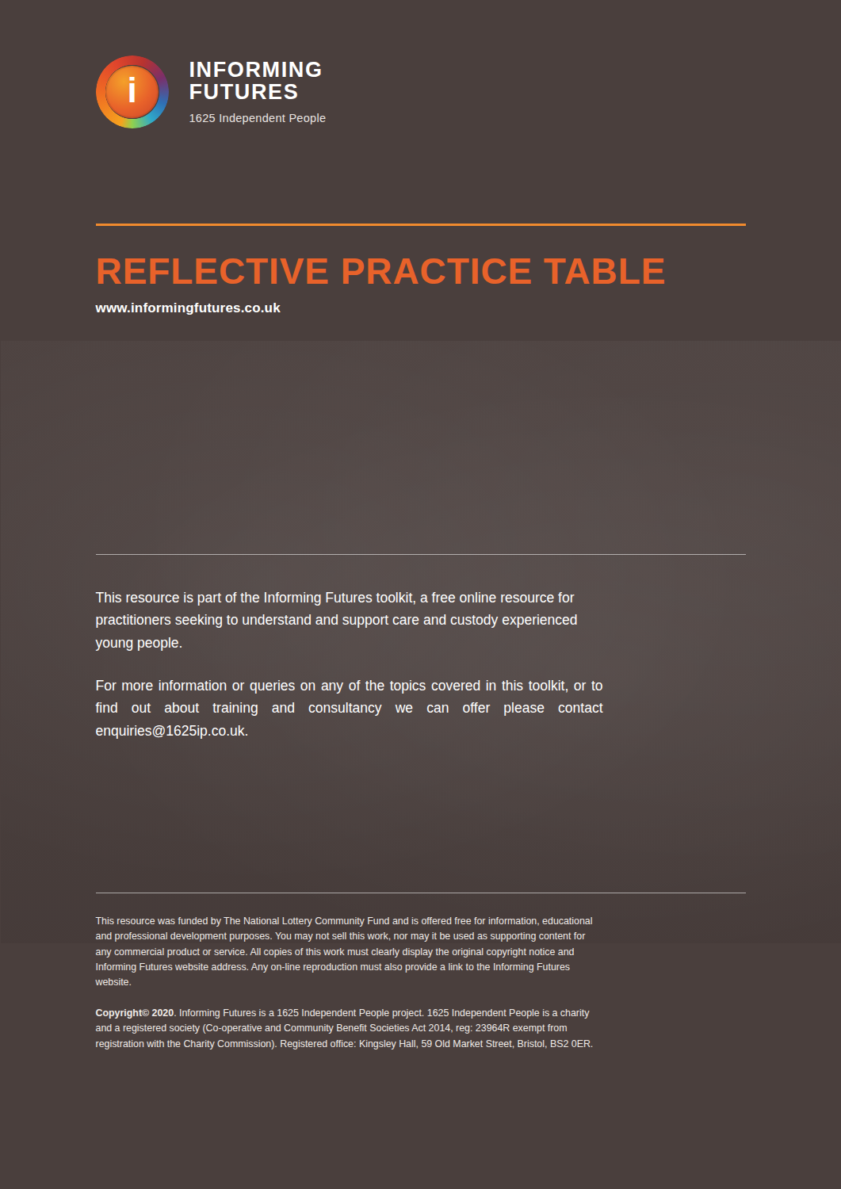i
Informing
Futures
1625 Independent People
Reflective Practice Table
www.informingfutures.co.uk
This resource is part of the Informing Futures toolkit, a free online resource for practitioners seeking to understand and support care and custody experienced young people.
For more information or queries on any of the topics covered in this toolkit, or to find out about training and consultancy we can offer please contact enquiries@1625ip.co.uk.
This resource was funded by The National Lottery Community Fund and is offered free for information, educational and professional development purposes. You may not sell this work, nor may it be used as supporting content for any commercial product or service. All copies of this work must clearly display the original copyright notice and Informing Futures website address. Any on-line reproduction must also provide a link to the Informing Futures website.
Copyright© 2020. Informing Futures is a 1625 Independent People project. 1625 Independent People is a charity and a registered society (Co-operative and Community Benefit Societies Act 2014, reg: 23964R exempt from registration with the Charity Commission). Registered office: Kingsley Hall, 59 Old Market Street, Bristol, BS2 0ER.